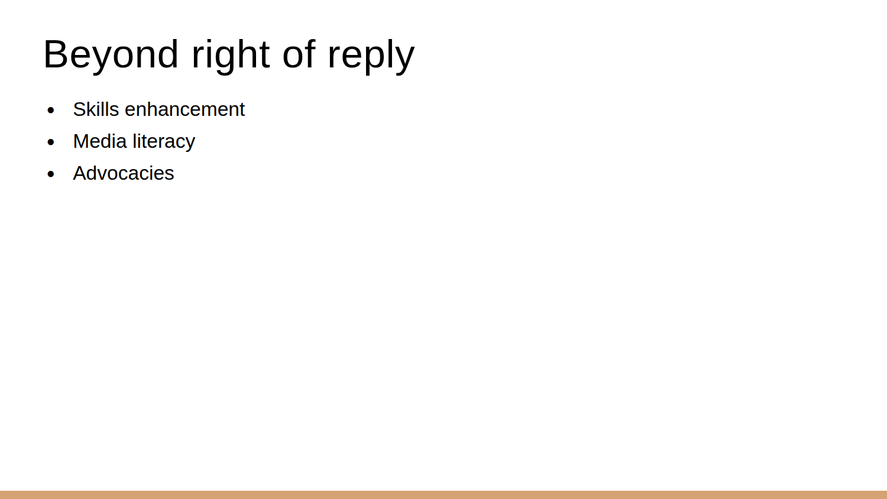Beyond right of reply
Skills enhancement
Media literacy
Advocacies